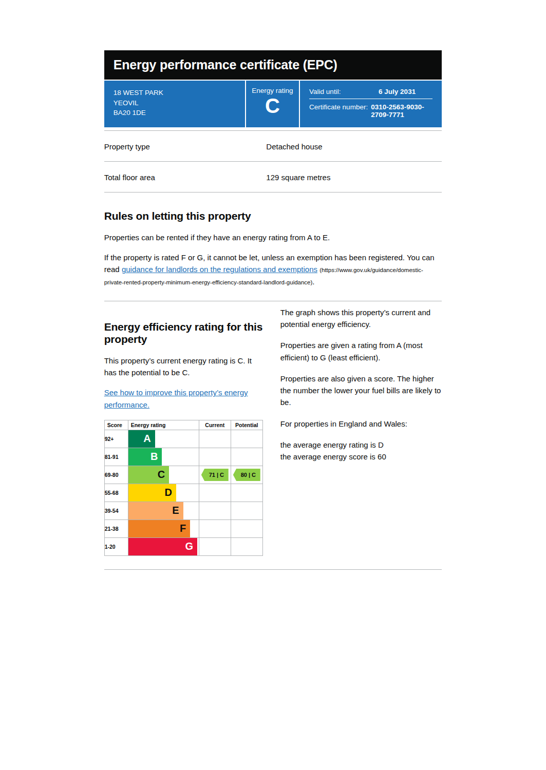Energy performance certificate (EPC)
18 WEST PARK
YEOVIL
BA20 1DE
Energy rating C
Valid until: 6 July 2031
Certificate number: 0310-2563-9030-2709-7771
Property type
Detached house
Total floor area
129 square metres
Rules on letting this property
Properties can be rented if they have an energy rating from A to E.
If the property is rated F or G, it cannot be let, unless an exemption has been registered. You can read guidance for landlords on the regulations and exemptions (https://www.gov.uk/guidance/domestic-private-rented-property-minimum-energy-efficiency-standard-landlord-guidance).
Energy efficiency rating for this property
This property’s current energy rating is C. It has the potential to be C.
See how to improve this property’s energy performance.
| Score | Energy rating | Current | Potential |
| --- | --- | --- | --- |
| 92+ | A | | |
| 81-91 | B | | |
| 69-80 | C | 71 / C | 80 / C |
| 55-68 | D | | |
| 39-54 | E | | |
| 21-38 | F | | |
| 1-20 | G | | |
The graph shows this property’s current and potential energy efficiency.
Properties are given a rating from A (most efficient) to G (least efficient).
Properties are also given a score. The higher the number the lower your fuel bills are likely to be.
For properties in England and Wales:
the average energy rating is D
the average energy score is 60